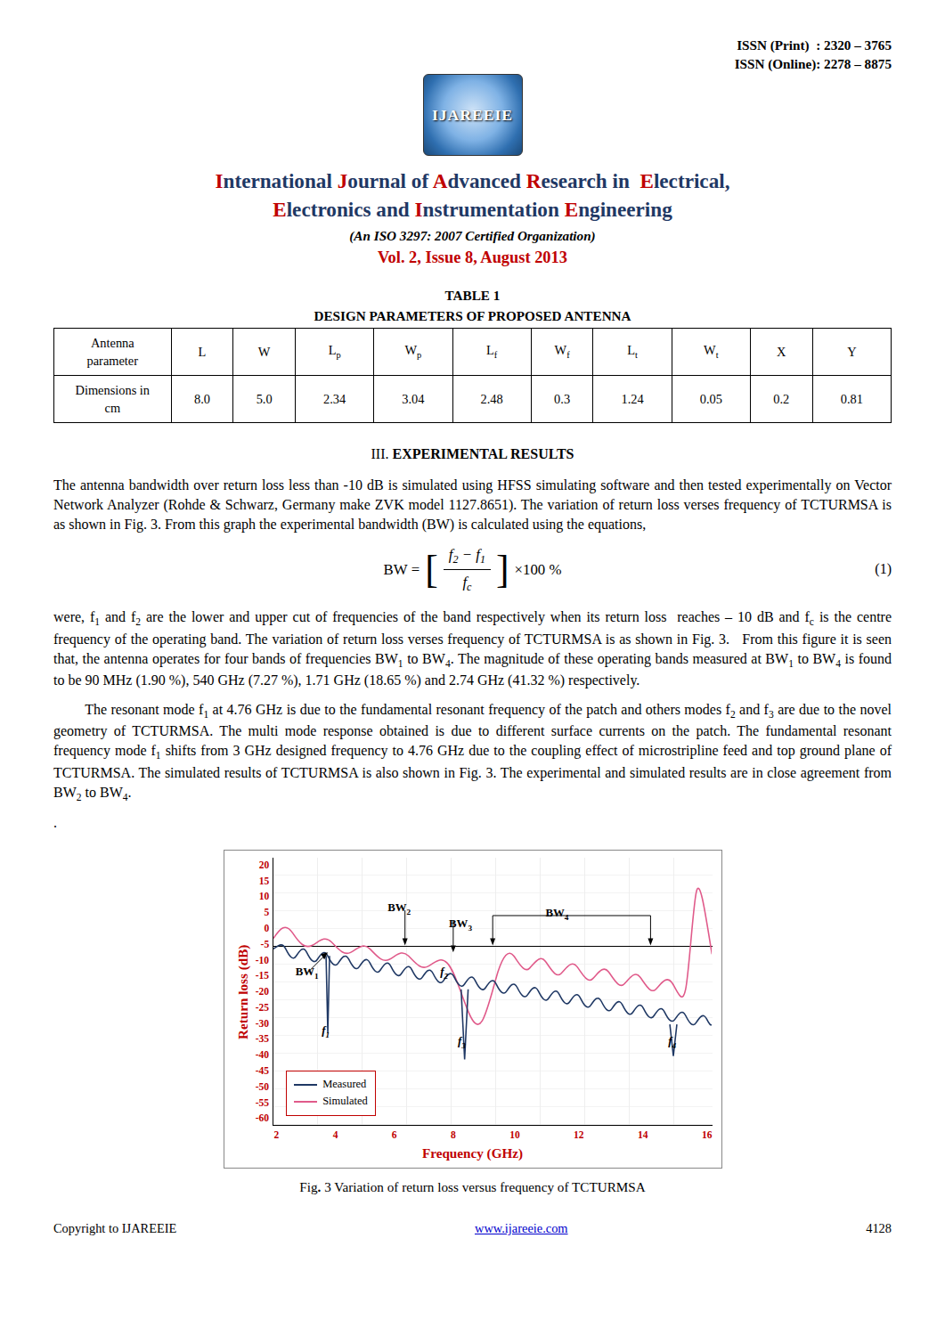ISSN (Print) : 2320 – 3765
ISSN (Online): 2278 – 8875
IJAREEIE
International Journal of Advanced Research in Electrical,
Electronics and Instrumentation Engineering
(An ISO 3297: 2007 Certified Organization)
Vol. 2, Issue 8, August 2013
TABLE 1
DESIGN PARAMETERS OF PROPOSED ANTENNA
| Antenna parameter | L | W | L p | W p | L f | W f | L t | W t | X | Y |
| Dimensions in cm | 8.0 | 5.0 | 2.34 | 3.04 | 2.48 | 0.3 | 1.24 | 0.05 | 0.2 | 0.81 |
III. EXPERIMENTAL RESULTS
The antenna bandwidth over return loss less than -10 dB is simulated using HFSS simulating software and then tested experimentally on Vector Network Analyzer (Rohde & Schwarz, Germany make ZVK model 1127.8651). The variation of return loss verses frequency of TCTURMSA is as shown in Fig. 3. From this graph the experimental bandwidth (BW) is calculated using the equations,
BW = [ f2 − f1 fc ] ×100 %
(1)
were, f1 and f2 are the lower and upper cut of frequencies of the band respectively when its return loss reaches – 10 dB and fc is the centre frequency of the operating band. The variation of return loss verses frequency of TCTURMSA is as shown in Fig. 3. From this figure it is seen that, the antenna operates for four bands of frequencies BW1 to BW4. The magnitude of these operating bands measured at BW1 to BW4 is found to be 90 MHz (1.90 %), 540 GHz (7.27 %), 1.71 GHz (18.65 %) and 2.74 GHz (41.32 %) respectively.
The resonant mode f1 at 4.76 GHz is due to the fundamental resonant frequency of the patch and others modes f2 and f3 are due to the novel geometry of TCTURMSA. The multi mode response obtained is due to different surface currents on the patch. The fundamental resonant frequency mode f1 shifts from 3 GHz designed frequency to 4.76 GHz due to the coupling effect of microstripline feed and top ground plane of TCTURMSA. The simulated results of TCTURMSA is also shown in Fig. 3. The experimental and simulated results are in close agreement from BW2 to BW4.
.
Return loss (dB)
20151050 -5-10-15-20-25 -30-35-40-45-50 -55-60
BW2 BW3 BW4 BW1 f1 f2 f3 f4
Measured
Simulated
246810 121416
Frequency (GHz)
Fig. 3 Variation of return loss versus frequency of TCTURMSA
Copyright to IJAREEIE www.ijareeie.com 4128